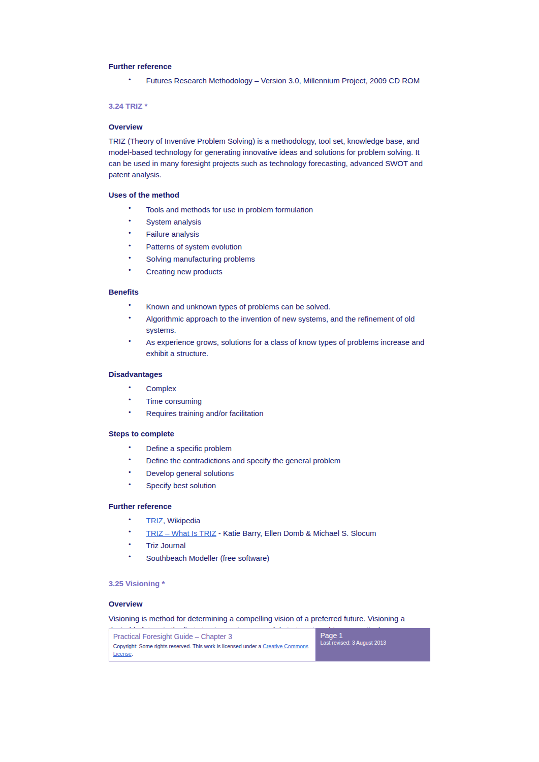Further reference
Futures Research Methodology – Version 3.0, Millennium Project, 2009 CD ROM
3.24 TRIZ *
Overview
TRIZ (Theory of Inventive Problem Solving) is a methodology, tool set, knowledge base, and model-based technology for generating innovative ideas and solutions for problem solving. It can be used in many foresight projects such as technology forecasting, advanced SWOT and patent analysis.
Uses of the method
Tools and methods for use in problem formulation
System analysis
Failure analysis
Patterns of system evolution
Solving manufacturing problems
Creating new products
Benefits
Known and unknown types of problems can be solved.
Algorithmic approach to the invention of new systems, and the refinement of old systems.
As experience grows, solutions for a class of know types of problems increase and exhibit a structure.
Disadvantages
Complex
Time consuming
Requires training and/or facilitation
Steps to complete
Define a specific problem
Define the contradictions and specify the general problem
Develop general solutions
Specify best solution
Further reference
TRIZ, Wikipedia
TRIZ – What Is TRIZ - Katie Barry, Ellen Domb & Michael S. Slocum
Triz Journal
Southbeach Modeller (free software)
3.25 Visioning *
Overview
Visioning is method for determining a compelling vision of a preferred future. Visioning a desirable future is the first step in create a powerful strategy to achieve a particular purpose.
Uses of the method
Practical Foresight Guide – Chapter 3
Copyright: Some rights reserved. This work is licensed under a Creative Commons License.
Page 1
Last revised: 3 August 2013